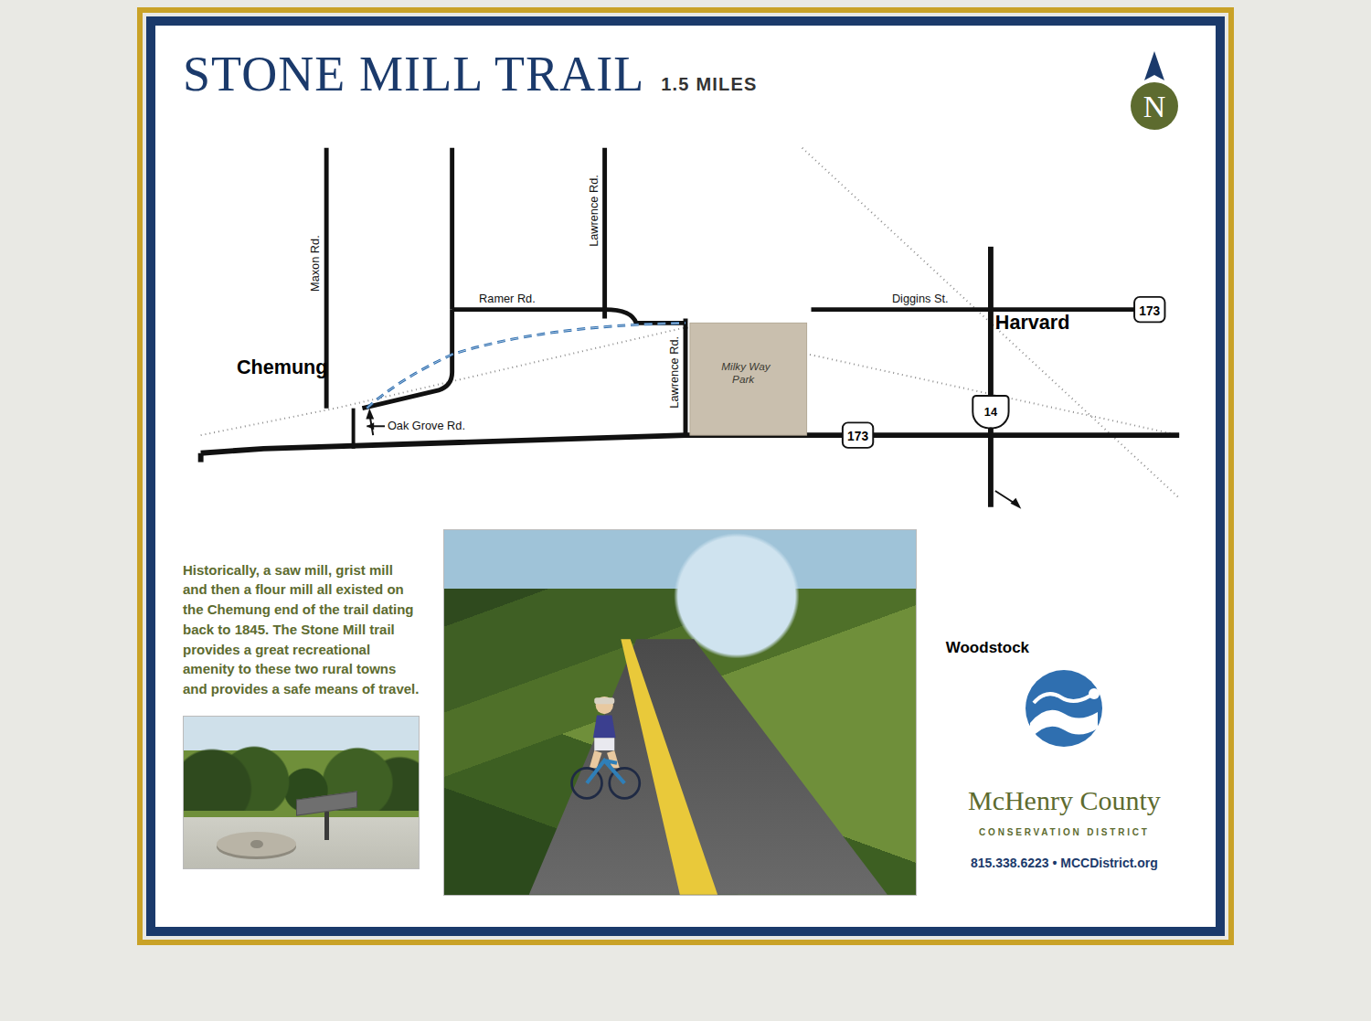STONE MILL TRAIL
1.5 MILES
N
Maxon Rd. Lawrence Rd. Lawrence Rd. Ramer Rd. Oak Grove Rd. Diggins St. Milky Way Park Chemung Harvard 173 173 14
Historically, a saw mill, grist mill and then a flour mill all existed on the Chemung end of the trail dating back to 1845. The Stone Mill trail provides a great recreational amenity to these two rural towns and provides a safe means of travel.
Woodstock
McHenry County
CONSERVATION DISTRICT
815.338.6223 • MCCDistrict.org